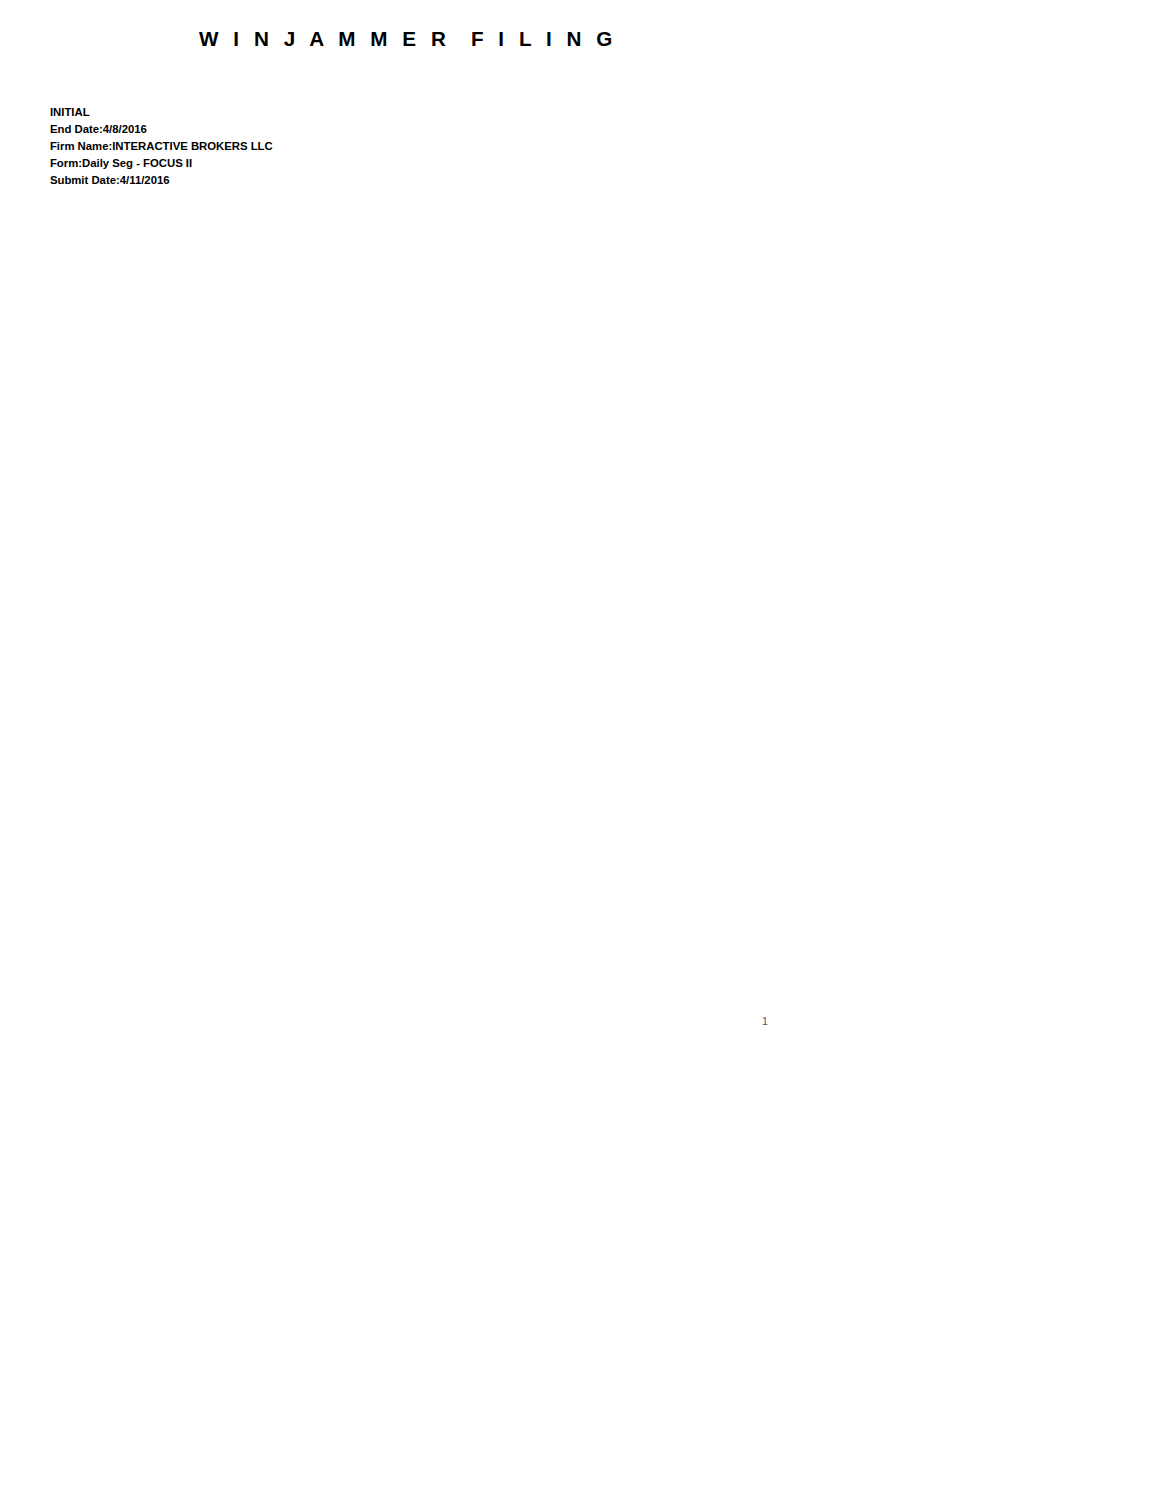W I N J A M M E R F I L I N G
INITIAL
End Date:4/8/2016
Firm Name:INTERACTIVE BROKERS LLC
Form:Daily Seg - FOCUS II
Submit Date:4/11/2016
1